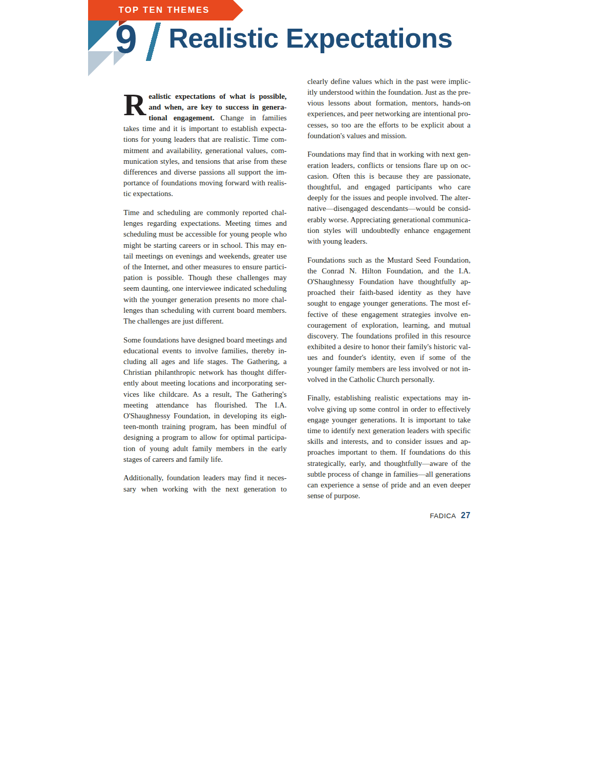Top Ten Themes
9
Realistic Expectations
Realistic expectations of what is possible, and when, are key to success in generational engagement. Change in families takes time and it is important to establish expectations for young leaders that are realistic. Time commitment and availability, generational values, communication styles, and tensions that arise from these differences and diverse passions all support the importance of foundations moving forward with realistic expectations.
Time and scheduling are commonly reported challenges regarding expectations. Meeting times and scheduling must be accessible for young people who might be starting careers or in school. This may entail meetings on evenings and weekends, greater use of the Internet, and other measures to ensure participation is possible. Though these challenges may seem daunting, one interviewee indicated scheduling with the younger generation presents no more challenges than scheduling with current board members. The challenges are just different.
Some foundations have designed board meetings and educational events to involve families, thereby including all ages and life stages. The Gathering, a Christian philanthropic network has thought differently about meeting locations and incorporating services like childcare. As a result, The Gathering's meeting attendance has flourished. The I.A. O'Shaughnessy Foundation, in developing its eighteen-month training program, has been mindful of designing a program to allow for optimal participation of young adult family members in the early stages of careers and family life.
Additionally, foundation leaders may find it necessary when working with the next generation to clearly define values which in the past were implicitly understood within the foundation. Just as the previous lessons about formation, mentors, hands-on experiences, and peer networking are intentional processes, so too are the efforts to be explicit about a foundation's values and mission.
Foundations may find that in working with next generation leaders, conflicts or tensions flare up on occasion. Often this is because they are passionate, thoughtful, and engaged participants who care deeply for the issues and people involved. The alternative—disengaged descendants—would be considerably worse. Appreciating generational communication styles will undoubtedly enhance engagement with young leaders.
Foundations such as the Mustard Seed Foundation, the Conrad N. Hilton Foundation, and the I.A. O'Shaughnessy Foundation have thoughtfully approached their faith-based identity as they have sought to engage younger generations. The most effective of these engagement strategies involve encouragement of exploration, learning, and mutual discovery. The foundations profiled in this resource exhibited a desire to honor their family's historic values and founder's identity, even if some of the younger family members are less involved or not involved in the Catholic Church personally.
Finally, establishing realistic expectations may involve giving up some control in order to effectively engage younger generations. It is important to take time to identify next generation leaders with specific skills and interests, and to consider issues and approaches important to them. If foundations do this strategically, early, and thoughtfully—aware of the subtle process of change in families—all generations can experience a sense of pride and an even deeper sense of purpose.
FADICA 27